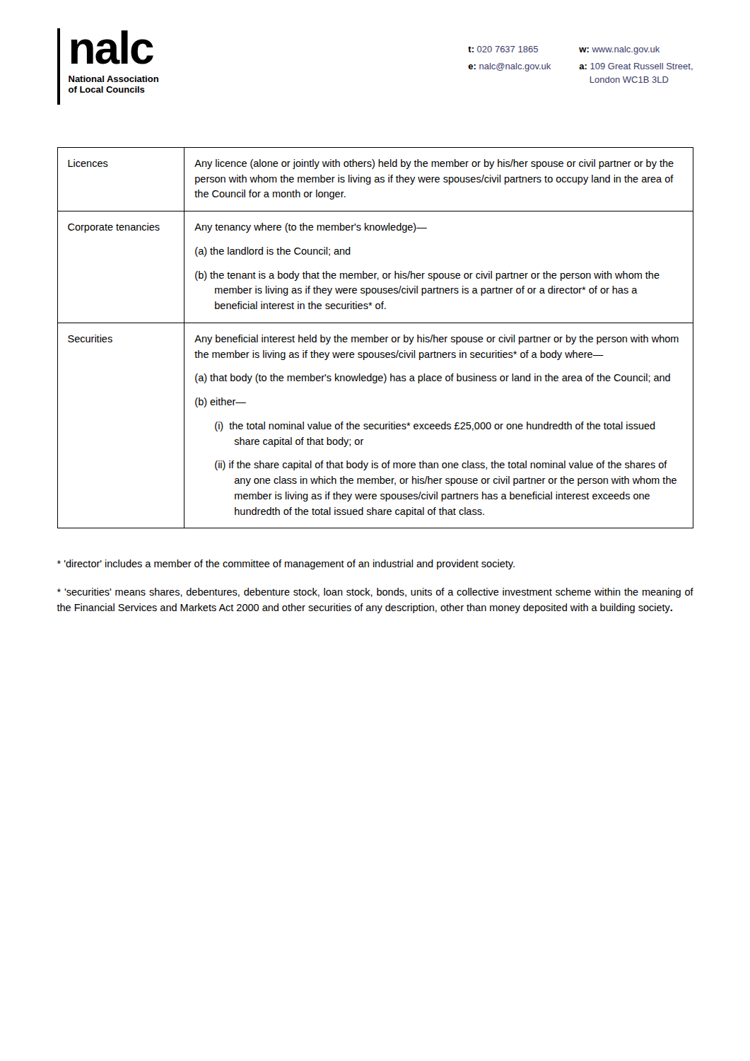nalc
National Association
of Local Councils
t: 020 7637 1865
e: nalc@nalc.gov.uk
w: www.nalc.gov.uk
a: 109 Great Russell Street,
London WC1B 3LD
| Licences | Any licence (alone or jointly with others) held by the member or by his/her spouse or civil partner or by the person with whom the member is living as if they were spouses/civil partners to occupy land in the area of the Council for a month or longer. |
| Corporate tenancies | Any tenancy where (to the member's knowledge)— (a) the landlord is the Council; and (b) the tenant is a body that the member, or his/her spouse or civil partner or the person with whom the member is living as if they were spouses/civil partners is a partner of or a director* of or has a beneficial interest in the securities* of. |
| Securities | Any beneficial interest held by the member or by his/her spouse or civil partner or by the person with whom the member is living as if they were spouses/civil partners in securities* of a body where— (a) that body (to the member's knowledge) has a place of business or land in the area of the Council; and (b) either— (i) the total nominal value of the securities* exceeds £25,000 or one hundredth of the total issued share capital of that body; or (ii) if the share capital of that body is of more than one class, the total nominal value of the shares of any one class in which the member, or his/her spouse or civil partner or the person with whom the member is living as if they were spouses/civil partners has a beneficial interest exceeds one hundredth of the total issued share capital of that class. |
* 'director' includes a member of the committee of management of an industrial and provident society.
* 'securities' means shares, debentures, debenture stock, loan stock, bonds, units of a collective investment scheme within the meaning of the Financial Services and Markets Act 2000 and other securities of any description, other than money deposited with a building society.